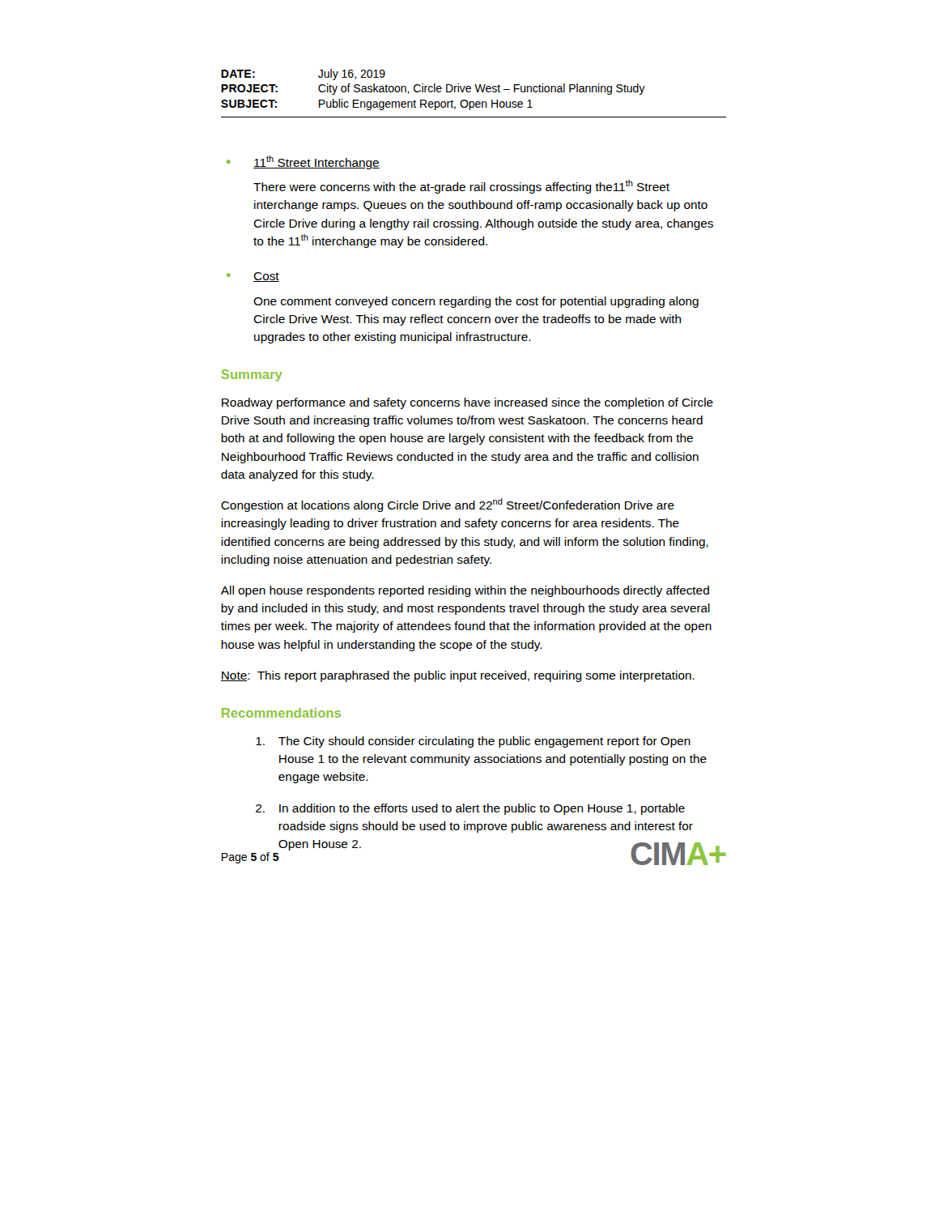| DATE: | July 16, 2019 |
| PROJECT: | City of Saskatoon, Circle Drive West – Functional Planning Study |
| SUBJECT: | Public Engagement Report, Open House 1 |
11th Street Interchange
There were concerns with the at-grade rail crossings affecting the11th Street interchange ramps. Queues on the southbound off-ramp occasionally back up onto Circle Drive during a lengthy rail crossing. Although outside the study area, changes to the 11th interchange may be considered.
Cost
One comment conveyed concern regarding the cost for potential upgrading along Circle Drive West. This may reflect concern over the tradeoffs to be made with upgrades to other existing municipal infrastructure.
Summary
Roadway performance and safety concerns have increased since the completion of Circle Drive South and increasing traffic volumes to/from west Saskatoon. The concerns heard both at and following the open house are largely consistent with the feedback from the Neighbourhood Traffic Reviews conducted in the study area and the traffic and collision data analyzed for this study.
Congestion at locations along Circle Drive and 22nd Street/Confederation Drive are increasingly leading to driver frustration and safety concerns for area residents. The identified concerns are being addressed by this study, and will inform the solution finding, including noise attenuation and pedestrian safety.
All open house respondents reported residing within the neighbourhoods directly affected by and included in this study, and most respondents travel through the study area several times per week. The majority of attendees found that the information provided at the open house was helpful in understanding the scope of the study.
Note: This report paraphrased the public input received, requiring some interpretation.
Recommendations
The City should consider circulating the public engagement report for Open House 1 to the relevant community associations and potentially posting on the engage website.
In addition to the efforts used to alert the public to Open House 1, portable roadside signs should be used to improve public awareness and interest for Open House 2.
Page 5 of 5
CIMA+